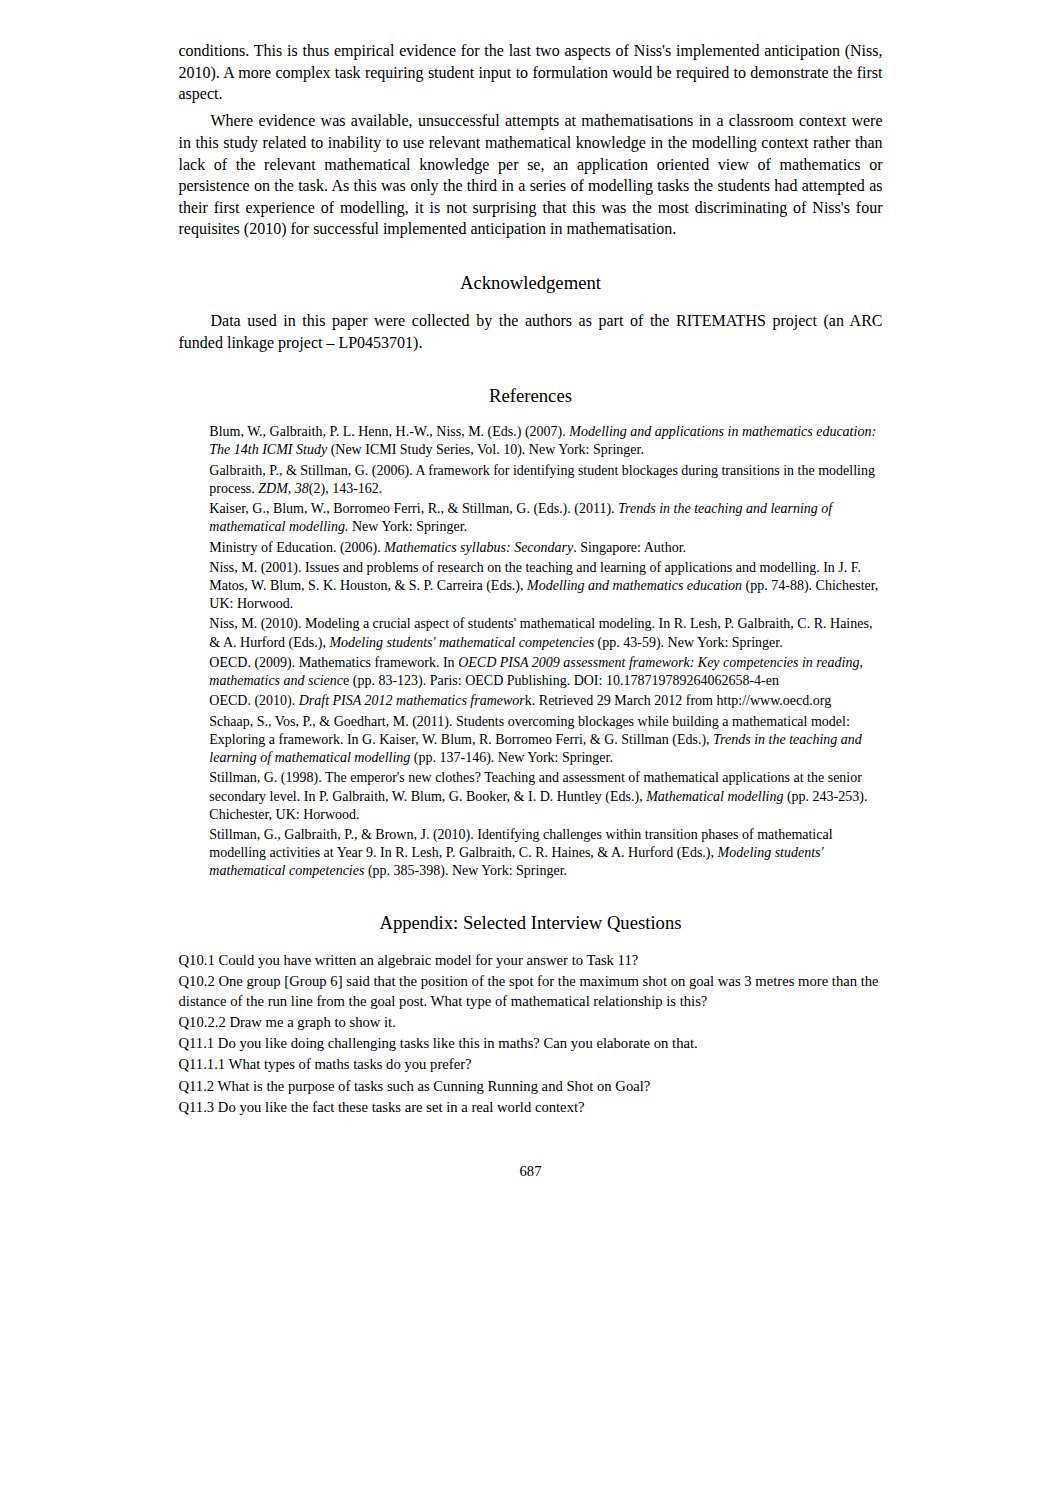conditions. This is thus empirical evidence for the last two aspects of Niss's implemented anticipation (Niss, 2010). A more complex task requiring student input to formulation would be required to demonstrate the first aspect.
Where evidence was available, unsuccessful attempts at mathematisations in a classroom context were in this study related to inability to use relevant mathematical knowledge in the modelling context rather than lack of the relevant mathematical knowledge per se, an application oriented view of mathematics or persistence on the task. As this was only the third in a series of modelling tasks the students had attempted as their first experience of modelling, it is not surprising that this was the most discriminating of Niss's four requisites (2010) for successful implemented anticipation in mathematisation.
Acknowledgement
Data used in this paper were collected by the authors as part of the RITEMATHS project (an ARC funded linkage project – LP0453701).
References
Blum, W., Galbraith, P. L. Henn, H.-W., Niss, M. (Eds.) (2007). Modelling and applications in mathematics education: The 14th ICMI Study (New ICMI Study Series, Vol. 10). New York: Springer.
Galbraith, P., & Stillman, G. (2006). A framework for identifying student blockages during transitions in the modelling process. ZDM, 38(2), 143-162.
Kaiser, G., Blum, W., Borromeo Ferri, R., & Stillman, G. (Eds.). (2011). Trends in the teaching and learning of mathematical modelling. New York: Springer.
Ministry of Education. (2006). Mathematics syllabus: Secondary. Singapore: Author.
Niss, M. (2001). Issues and problems of research on the teaching and learning of applications and modelling. In J. F. Matos, W. Blum, S. K. Houston, & S. P. Carreira (Eds.), Modelling and mathematics education (pp. 74-88). Chichester, UK: Horwood.
Niss, M. (2010). Modeling a crucial aspect of students' mathematical modeling. In R. Lesh, P. Galbraith, C. R. Haines, & A. Hurford (Eds.), Modeling students' mathematical competencies (pp. 43-59). New York: Springer.
OECD. (2009). Mathematics framework. In OECD PISA 2009 assessment framework: Key competencies in reading, mathematics and science (pp. 83-123). Paris: OECD Publishing. DOI: 10.178719789264062658-4-en
OECD. (2010). Draft PISA 2012 mathematics framework. Retrieved 29 March 2012 from http://www.oecd.org
Schaap, S., Vos, P., & Goedhart, M. (2011). Students overcoming blockages while building a mathematical model: Exploring a framework. In G. Kaiser, W. Blum, R. Borromeo Ferri, & G. Stillman (Eds.), Trends in the teaching and learning of mathematical modelling (pp. 137-146). New York: Springer.
Stillman, G. (1998). The emperor's new clothes? Teaching and assessment of mathematical applications at the senior secondary level. In P. Galbraith, W. Blum, G. Booker, & I. D. Huntley (Eds.), Mathematical modelling (pp. 243-253). Chichester, UK: Horwood.
Stillman, G., Galbraith, P., & Brown, J. (2010). Identifying challenges within transition phases of mathematical modelling activities at Year 9. In R. Lesh, P. Galbraith, C. R. Haines, & A. Hurford (Eds.), Modeling students' mathematical competencies (pp. 385-398). New York: Springer.
Appendix: Selected Interview Questions
Q10.1 Could you have written an algebraic model for your answer to Task 11?
Q10.2 One group [Group 6] said that the position of the spot for the maximum shot on goal was 3 metres more than the distance of the run line from the goal post. What type of mathematical relationship is this?
Q10.2.2 Draw me a graph to show it.
Q11.1 Do you like doing challenging tasks like this in maths? Can you elaborate on that.
Q11.1.1 What types of maths tasks do you prefer?
Q11.2 What is the purpose of tasks such as Cunning Running and Shot on Goal?
Q11.3 Do you like the fact these tasks are set in a real world context?
687